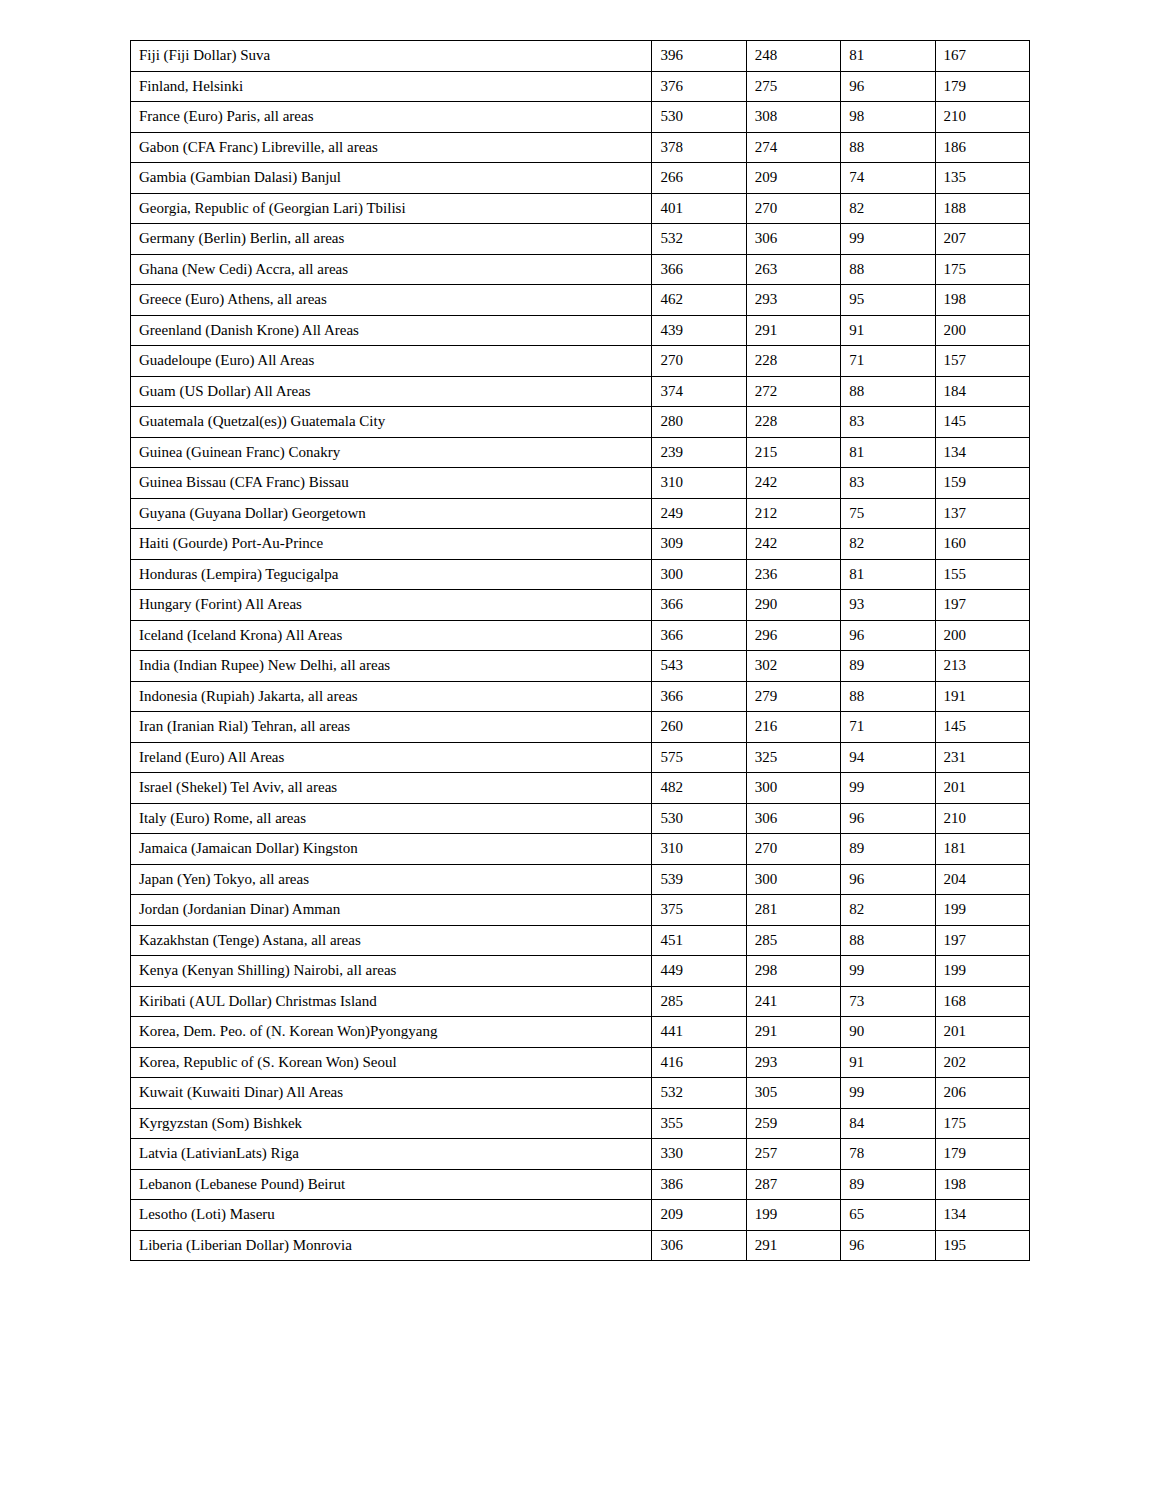| Fiji (Fiji Dollar) Suva | 396 | 248 | 81 | 167 |
| Finland, Helsinki | 376 | 275 | 96 | 179 |
| France (Euro) Paris, all areas | 530 | 308 | 98 | 210 |
| Gabon (CFA Franc) Libreville, all areas | 378 | 274 | 88 | 186 |
| Gambia (Gambian Dalasi) Banjul | 266 | 209 | 74 | 135 |
| Georgia, Republic of (Georgian Lari) Tbilisi | 401 | 270 | 82 | 188 |
| Germany (Berlin) Berlin, all areas | 532 | 306 | 99 | 207 |
| Ghana (New Cedi) Accra, all areas | 366 | 263 | 88 | 175 |
| Greece (Euro) Athens, all areas | 462 | 293 | 95 | 198 |
| Greenland (Danish Krone) All Areas | 439 | 291 | 91 | 200 |
| Guadeloupe (Euro) All Areas | 270 | 228 | 71 | 157 |
| Guam (US Dollar) All Areas | 374 | 272 | 88 | 184 |
| Guatemala (Quetzal(es)) Guatemala City | 280 | 228 | 83 | 145 |
| Guinea (Guinean Franc) Conakry | 239 | 215 | 81 | 134 |
| Guinea Bissau (CFA Franc) Bissau | 310 | 242 | 83 | 159 |
| Guyana (Guyana Dollar) Georgetown | 249 | 212 | 75 | 137 |
| Haiti (Gourde) Port-Au-Prince | 309 | 242 | 82 | 160 |
| Honduras (Lempira) Tegucigalpa | 300 | 236 | 81 | 155 |
| Hungary (Forint) All Areas | 366 | 290 | 93 | 197 |
| Iceland (Iceland Krona) All Areas | 366 | 296 | 96 | 200 |
| India (Indian Rupee) New Delhi, all areas | 543 | 302 | 89 | 213 |
| Indonesia (Rupiah) Jakarta, all areas | 366 | 279 | 88 | 191 |
| Iran (Iranian Rial) Tehran, all areas | 260 | 216 | 71 | 145 |
| Ireland (Euro) All Areas | 575 | 325 | 94 | 231 |
| Israel (Shekel) Tel Aviv, all areas | 482 | 300 | 99 | 201 |
| Italy (Euro) Rome, all areas | 530 | 306 | 96 | 210 |
| Jamaica (Jamaican Dollar) Kingston | 310 | 270 | 89 | 181 |
| Japan (Yen) Tokyo, all areas | 539 | 300 | 96 | 204 |
| Jordan (Jordanian Dinar) Amman | 375 | 281 | 82 | 199 |
| Kazakhstan (Tenge) Astana, all areas | 451 | 285 | 88 | 197 |
| Kenya (Kenyan Shilling) Nairobi, all areas | 449 | 298 | 99 | 199 |
| Kiribati (AUL Dollar) Christmas Island | 285 | 241 | 73 | 168 |
| Korea, Dem. Peo. of (N. Korean Won)Pyongyang | 441 | 291 | 90 | 201 |
| Korea, Republic of (S. Korean Won) Seoul | 416 | 293 | 91 | 202 |
| Kuwait (Kuwaiti Dinar) All Areas | 532 | 305 | 99 | 206 |
| Kyrgyzstan (Som) Bishkek | 355 | 259 | 84 | 175 |
| Latvia (LativianLats) Riga | 330 | 257 | 78 | 179 |
| Lebanon (Lebanese Pound) Beirut | 386 | 287 | 89 | 198 |
| Lesotho (Loti) Maseru | 209 | 199 | 65 | 134 |
| Liberia (Liberian Dollar) Monrovia | 306 | 291 | 96 | 195 |